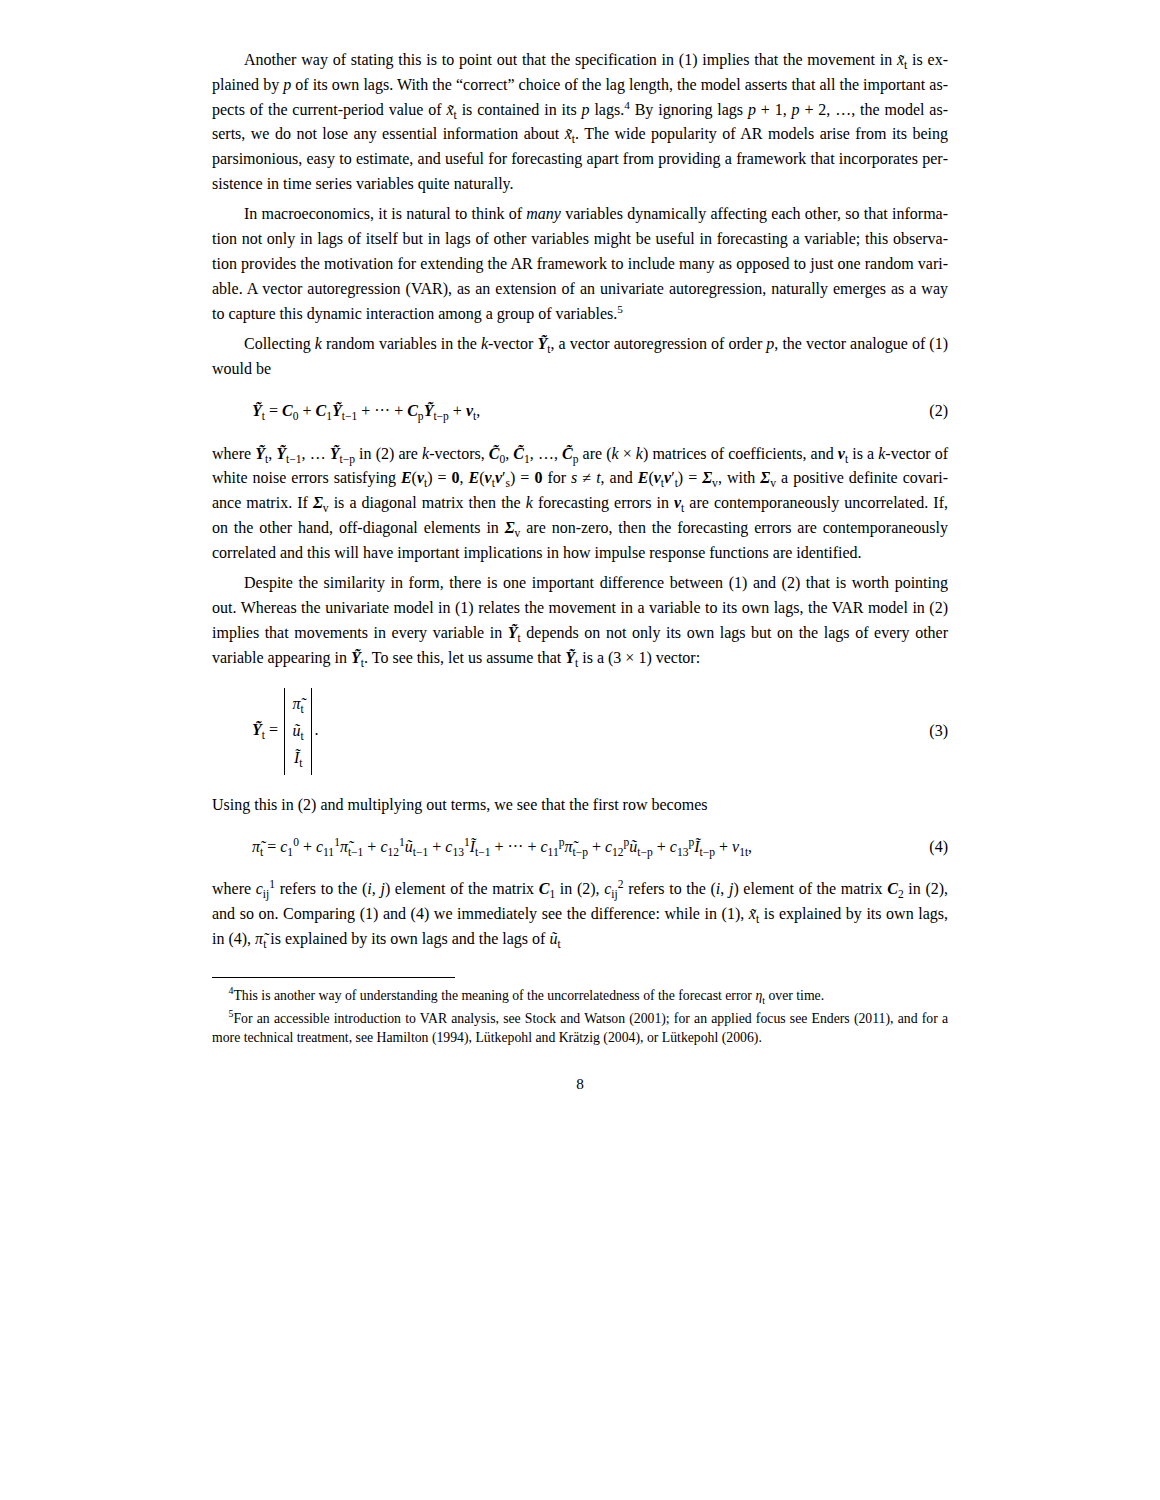Another way of stating this is to point out that the specification in (1) implies that the movement in x̃t is explained by p of its own lags. With the “correct” choice of the lag length, the model asserts that all the important aspects of the current-period value of x̃t is contained in its p lags.4 By ignoring lags p + 1, p + 2, …, the model asserts, we do not lose any essential information about x̃t. The wide popularity of AR models arise from its being parsimonious, easy to estimate, and useful for forecasting apart from providing a framework that incorporates persistence in time series variables quite naturally.
In macroeconomics, it is natural to think of many variables dynamically affecting each other, so that information not only in lags of itself but in lags of other variables might be useful in forecasting a variable; this observation provides the motivation for extending the AR framework to include many as opposed to just one random variable. A vector autoregression (VAR), as an extension of an univariate autoregression, naturally emerges as a way to capture this dynamic interaction among a group of variables.5
Collecting k random variables in the k-vector Ỹt, a vector autoregression of order p, the vector analogue of (1) would be
Ỹt = C0 + C1Ỹt−1 + ··· + CpỸt−p + vt,
(2)
where Ỹt, Ỹt−1, … Ỹt−p in (2) are k-vectors, C̃0, C̃1, …, C̃p are (k × k) matrices of coefficients, and vt is a k-vector of white noise errors satisfying E(vt) = 0, E(vtv′s) = 0 for s ≠ t, and E(vtv′t) = Σv, with Σv a positive definite covariance matrix. If Σv is a diagonal matrix then the k forecasting errors in vt are contemporaneously uncorrelated. If, on the other hand, off-diagonal elements in Σv are non-zero, then the forecasting errors are contemporaneously correlated and this will have important implications in how impulse response functions are identified.
Despite the similarity in form, there is one important difference between (1) and (2) that is worth pointing out. Whereas the univariate model in (1) relates the movement in a variable to its own lags, the VAR model in (2) implies that movements in every variable in Ỹt depends on not only its own lags but on the lags of every other variable appearing in Ỹt. To see this, let us assume that Ỹt is a (3 × 1) vector:
Ỹt = π̃t ũt Ĩt .
(3)
Using this in (2) and multiplying out terms, we see that the first row becomes
π̃t = c10 + c111π̃t−1 + c121ũt−1 + c131Ĩt−1 + ··· + c11pπ̃t−p + c12pũt−p + c13pĨt−p + v1t,
(4)
where cij1 refers to the (i, j) element of the matrix C1 in (2), cij2 refers to the (i, j) element of the matrix C2 in (2), and so on. Comparing (1) and (4) we immediately see the difference: while in (1), x̃t is explained by its own lags, in (4), π̃t is explained by its own lags and the lags of ũt
4This is another way of understanding the meaning of the uncorrelatedness of the forecast error ηt over time.
5For an accessible introduction to VAR analysis, see Stock and Watson (2001); for an applied focus see Enders (2011), and for a more technical treatment, see Hamilton (1994), Lütkepohl and Krätzig (2004), or Lütkepohl (2006).
8